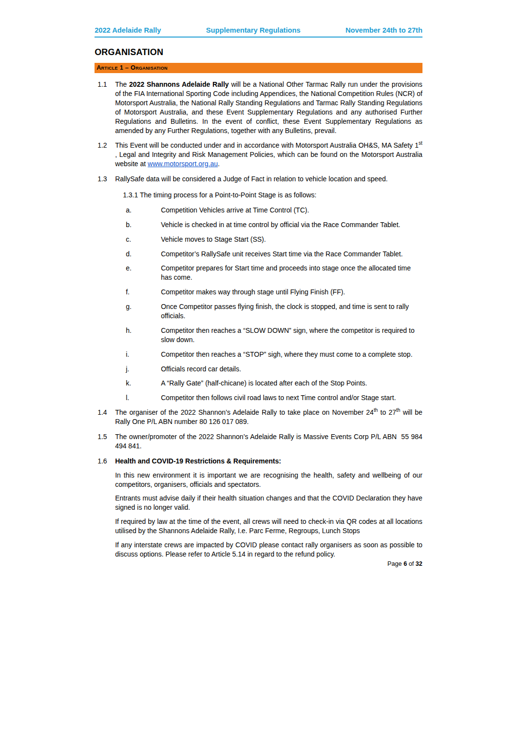2022 Adelaide Rally Supplementary Regulations November 24th to 27th
ORGANISATION
Article 1 – Organisation
1.1
The 2022 Shannons Adelaide Rally will be a National Other Tarmac Rally run under the provisions of the FIA International Sporting Code including Appendices, the National Competition Rules (NCR) of Motorsport Australia, the National Rally Standing Regulations and Tarmac Rally Standing Regulations of Motorsport Australia, and these Event Supplementary Regulations and any authorised Further Regulations and Bulletins. In the event of conflict, these Event Supplementary Regulations as amended by any Further Regulations, together with any Bulletins, prevail.
1.2
This Event will be conducted under and in accordance with Motorsport Australia OH&S, MA Safety 1st , Legal and Integrity and Risk Management Policies, which can be found on the Motorsport Australia website at www.motorsport.org.au.
1.3
RallySafe data will be considered a Judge of Fact in relation to vehicle location and speed.
1.3.1 The timing process for a Point-to-Point Stage is as follows:
a. Competition Vehicles arrive at Time Control (TC).
b. Vehicle is checked in at time control by official via the Race Commander Tablet.
c. Vehicle moves to Stage Start (SS).
d. Competitor’s RallySafe unit receives Start time via the Race Commander Tablet.
e. Competitor prepares for Start time and proceeds into stage once the allocated time has come.
f. Competitor makes way through stage until Flying Finish (FF).
g. Once Competitor passes flying finish, the clock is stopped, and time is sent to rally officials.
h. Competitor then reaches a “SLOW DOWN” sign, where the competitor is required to slow down.
i. Competitor then reaches a “STOP” sigh, where they must come to a complete stop.
j. Officials record car details.
k. A “Rally Gate” (half-chicane) is located after each of the Stop Points.
l. Competitor then follows civil road laws to next Time control and/or Stage start.
1.4
The organiser of the 2022 Shannon’s Adelaide Rally to take place on November 24th to 27th will be Rally One P/L ABN number 80 126 017 089.
1.5
The owner/promoter of the 2022 Shannon’s Adelaide Rally is Massive Events Corp P/L ABN 55 984 494 841.
1.6
Health and COVID-19 Restrictions & Requirements:
In this new environment it is important we are recognising the health, safety and wellbeing of our competitors, organisers, officials and spectators.
Entrants must advise daily if their health situation changes and that the COVID Declaration they have signed is no longer valid.
If required by law at the time of the event, all crews will need to check-in via QR codes at all locations utilised by the Shannons Adelaide Rally, I.e. Parc Ferme, Regroups, Lunch Stops
If any interstate crews are impacted by COVID please contact rally organisers as soon as possible to discuss options. Please refer to Article 5.14 in regard to the refund policy.
Page 6 of 32